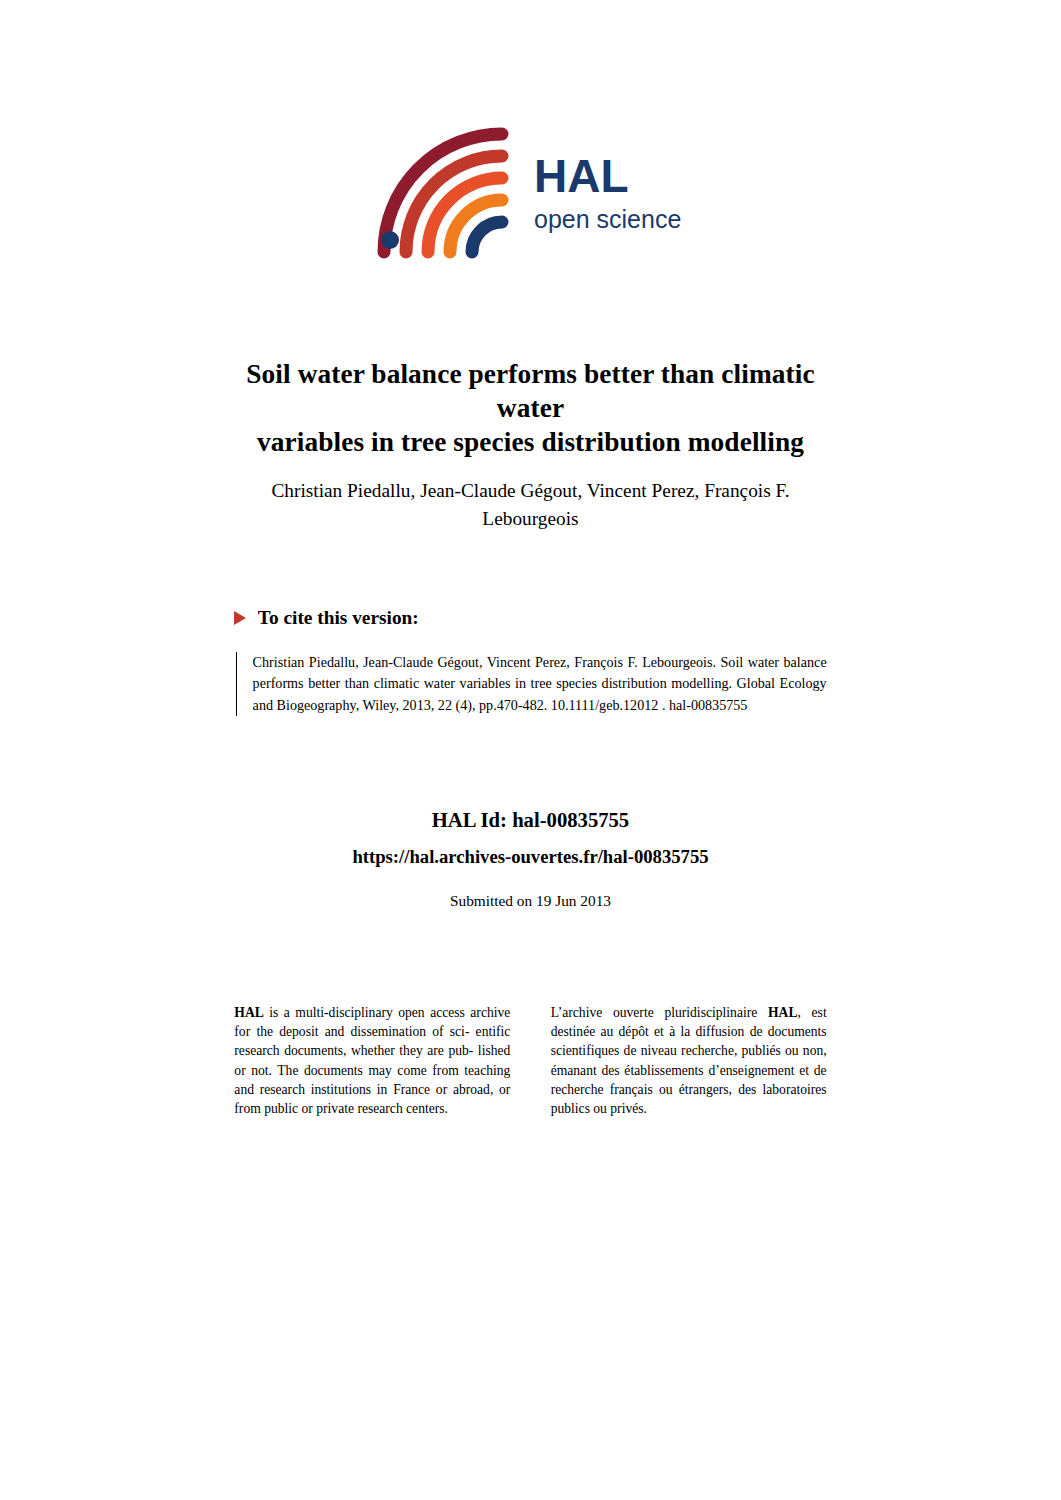HAL open science
Soil water balance performs better than climatic water
variables in tree species distribution modelling
Christian Piedallu, Jean-Claude Gégout, Vincent Perez, François F.
Lebourgeois
To cite this version:
Christian Piedallu, Jean-Claude Gégout, Vincent Perez, François F. Lebourgeois. Soil water balance performs better than climatic water variables in tree species distribution modelling. Global Ecology and Biogeography, Wiley, 2013, 22 (4), pp.470-482. 10.1111/geb.12012 . hal-00835755
HAL Id: hal-00835755
https://hal.archives-ouvertes.fr/hal-00835755
Submitted on 19 Jun 2013
HAL is a multi-disciplinary open access archive for the deposit and dissemination of sci- entific research documents, whether they are pub- lished or not. The documents may come from teaching and research institutions in France or abroad, or from public or private research centers.
L’archive ouverte pluridisciplinaire HAL, est destinée au dépôt et à la diffusion de documents scientifiques de niveau recherche, publiés ou non, émanant des établissements d’enseignement et de recherche français ou étrangers, des laboratoires publics ou privés.